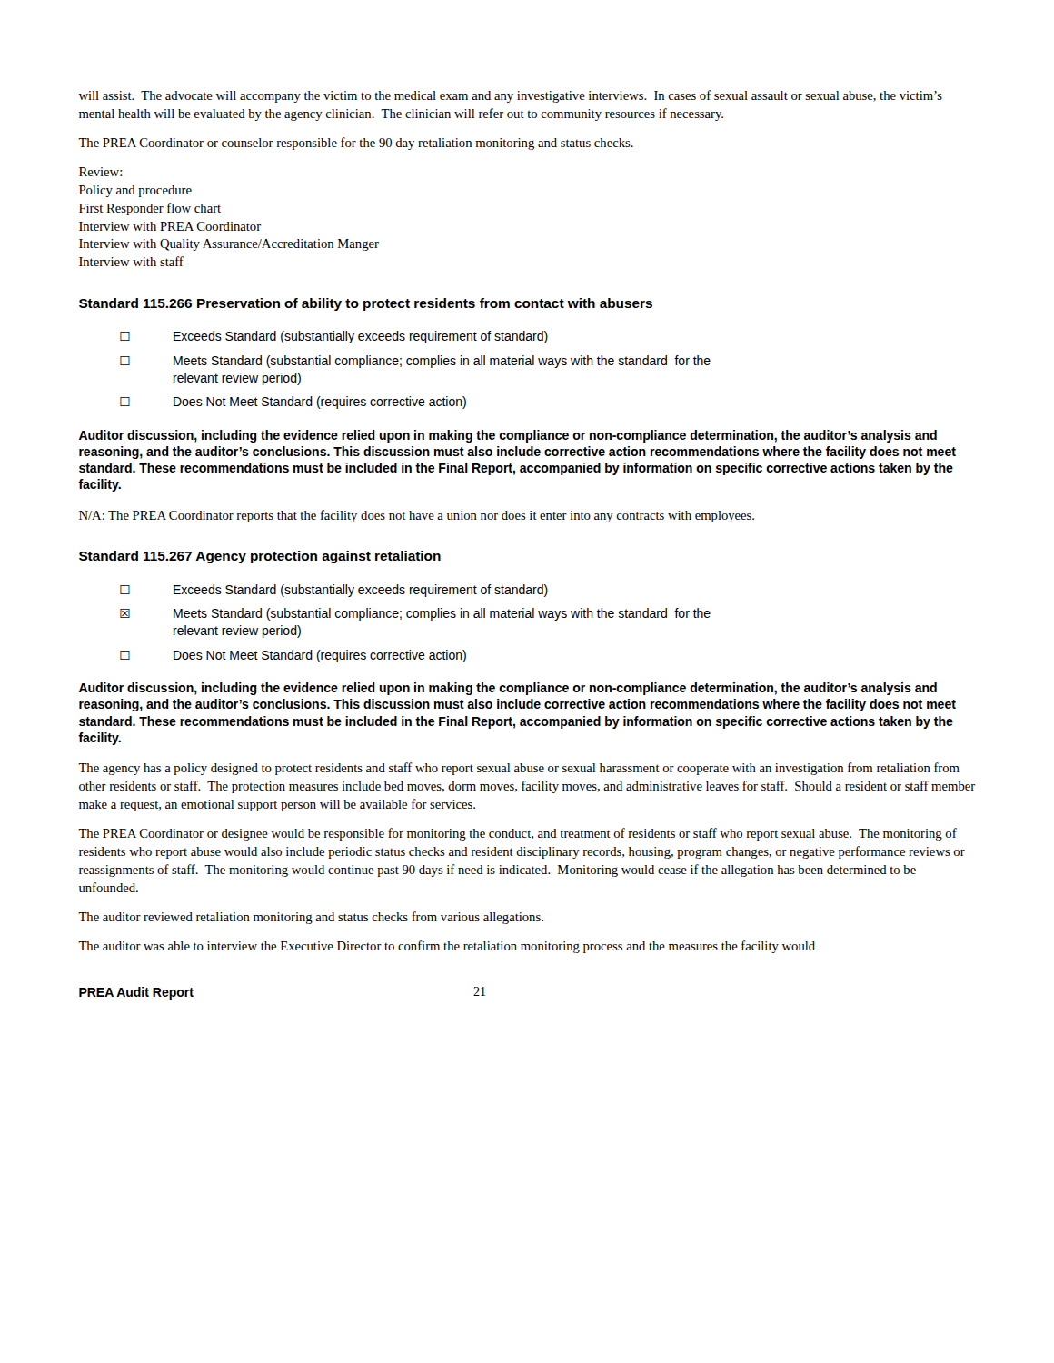will assist. The advocate will accompany the victim to the medical exam and any investigative interviews. In cases of sexual assault or sexual abuse, the victim’s mental health will be evaluated by the agency clinician. The clinician will refer out to community resources if necessary.
The PREA Coordinator or counselor responsible for the 90 day retaliation monitoring and status checks.
Review:
Policy and procedure
First Responder flow chart
Interview with PREA Coordinator
Interview with Quality Assurance/Accreditation Manger
Interview with staff
Standard 115.266 Preservation of ability to protect residents from contact with abusers
☐ Exceeds Standard (substantially exceeds requirement of standard)
☐ Meets Standard (substantial compliance; complies in all material ways with the standard for the relevant review period)
☐ Does Not Meet Standard (requires corrective action)
Auditor discussion, including the evidence relied upon in making the compliance or non-compliance determination, the auditor’s analysis and reasoning, and the auditor’s conclusions. This discussion must also include corrective action recommendations where the facility does not meet standard. These recommendations must be included in the Final Report, accompanied by information on specific corrective actions taken by the facility.
N/A: The PREA Coordinator reports that the facility does not have a union nor does it enter into any contracts with employees.
Standard 115.267 Agency protection against retaliation
☐ Exceeds Standard (substantially exceeds requirement of standard)
☒ Meets Standard (substantial compliance; complies in all material ways with the standard for the relevant review period)
☐ Does Not Meet Standard (requires corrective action)
Auditor discussion, including the evidence relied upon in making the compliance or non-compliance determination, the auditor’s analysis and reasoning, and the auditor’s conclusions. This discussion must also include corrective action recommendations where the facility does not meet standard. These recommendations must be included in the Final Report, accompanied by information on specific corrective actions taken by the facility.
The agency has a policy designed to protect residents and staff who report sexual abuse or sexual harassment or cooperate with an investigation from retaliation from other residents or staff. The protection measures include bed moves, dorm moves, facility moves, and administrative leaves for staff. Should a resident or staff member make a request, an emotional support person will be available for services.
The PREA Coordinator or designee would be responsible for monitoring the conduct, and treatment of residents or staff who report sexual abuse. The monitoring of residents who report abuse would also include periodic status checks and resident disciplinary records, housing, program changes, or negative performance reviews or reassignments of staff. The monitoring would continue past 90 days if need is indicated. Monitoring would cease if the allegation has been determined to be unfounded.
The auditor reviewed retaliation monitoring and status checks from various allegations.
The auditor was able to interview the Executive Director to confirm the retaliation monitoring process and the measures the facility would
PREA Audit Report 21